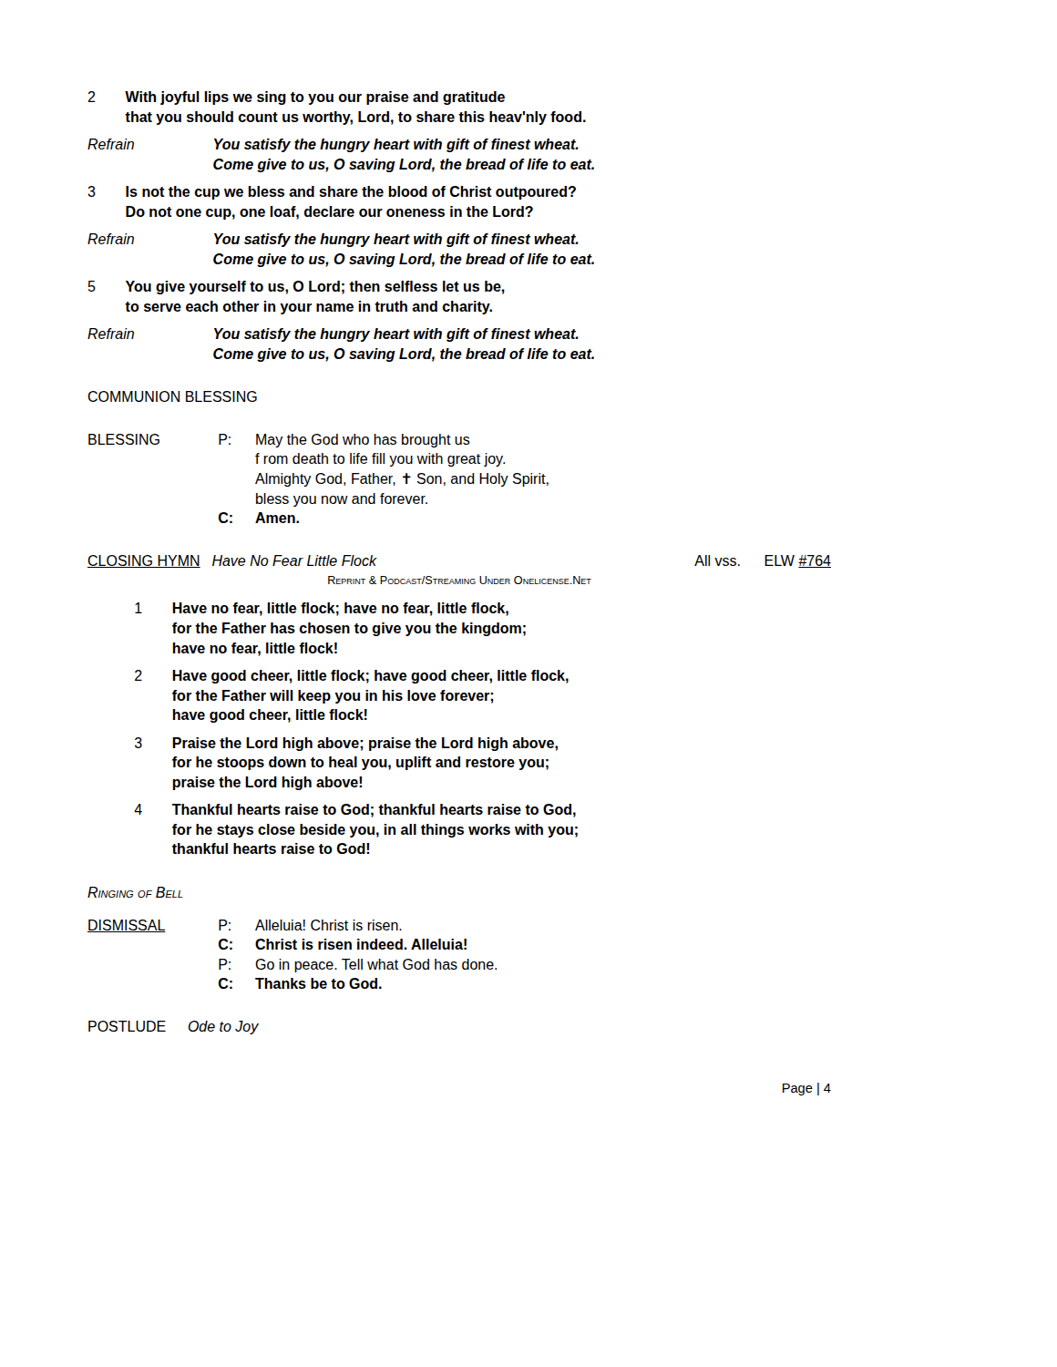2 With joyful lips we sing to you our praise and gratitude
that you should count us worthy, Lord, to share this heav'nly food.
Refrain You satisfy the hungry heart with gift of finest wheat.
Come give to us, O saving Lord, the bread of life to eat.
3 Is not the cup we bless and share the blood of Christ outpoured?
Do not one cup, one loaf, declare our oneness in the Lord?
Refrain You satisfy the hungry heart with gift of finest wheat.
Come give to us, O saving Lord, the bread of life to eat.
5 You give yourself to us, O Lord; then selfless let us be,
to serve each other in your name in truth and charity.
Refrain You satisfy the hungry heart with gift of finest wheat.
Come give to us, O saving Lord, the bread of life to eat.
COMMUNION BLESSING
| BLESSING | P: | May the God who has brought us f rom death to life fill you with great joy. Almighty God, Father, ✝ Son, and Holy Spirit, bless you now and forever. |
| | C: | Amen. |
CLOSING HYMN Have No Fear Little Flock All vss. ELW #764
Reprint & Podcast/Streaming Under Onelicense.Net
1 Have no fear, little flock; have no fear, little flock,
for the Father has chosen to give you the kingdom;
have no fear, little flock!
2 Have good cheer, little flock; have good cheer, little flock,
for the Father will keep you in his love forever;
have good cheer, little flock!
3 Praise the Lord high above; praise the Lord high above,
for he stoops down to heal you, uplift and restore you;
praise the Lord high above!
4 Thankful hearts raise to God; thankful hearts raise to God,
for he stays close beside you, in all things works with you;
thankful hearts raise to God!
Ringing of Bell
| DISMISSAL | P: | Alleluia! Christ is risen. |
| | C: | Christ is risen indeed. Alleluia! |
| | P: | Go in peace. Tell what God has done. |
| | C: | Thanks be to God. |
POSTLUDE Ode to Joy
Page | 4